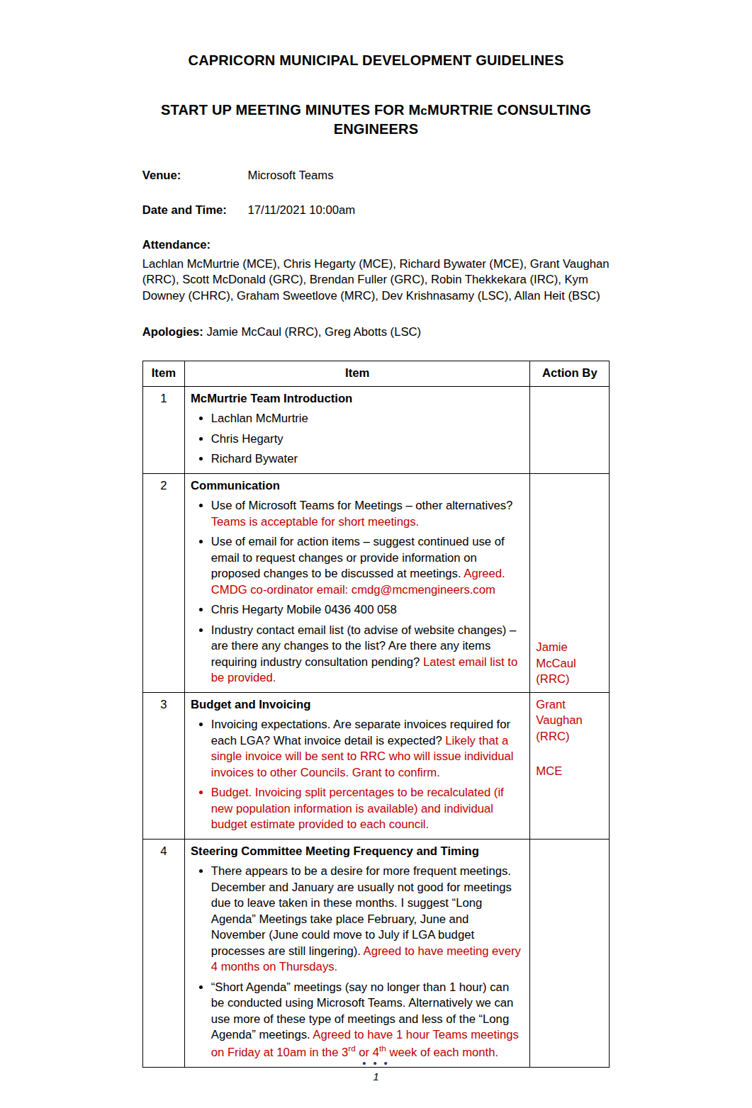CAPRICORN MUNICIPAL DEVELOPMENT GUIDELINES
START UP MEETING MINUTES FOR Mc MURTRIE CONSULTING ENGINEERS
Venue: Microsoft Teams
Date and Time: 17/11/2021 10:00am
Attendance:
Lachlan McMurtrie (MCE), Chris Hegarty (MCE), Richard Bywater (MCE), Grant Vaughan (RRC), Scott McDonald (GRC), Brendan Fuller (GRC), Robin Thekkekara (IRC), Kym Downey (CHRC), Graham Sweetlove (MRC), Dev Krishnasamy (LSC), Allan Heit (BSC)
Apologies: Jamie McCaul (RRC), Greg Abotts (LSC)
| Item | Item | Action By |
| --- | --- | --- |
| 1 | McMurtrie Team Introduction Lachlan McMurtrie Chris Hegarty Richard Bywater | |
| 2 | Communication Use of Microsoft Teams for Meetings – other alternatives? Teams is acceptable for short meetings. Use of email for action items – suggest continued use of email to request changes or provide information on proposed changes to be discussed at meetings. Agreed. CMDG co-ordinator email: cmdg@mcmengineers.com Chris Hegarty Mobile 0436 400 058 Industry contact email list (to advise of website changes) – are there any changes to the list? Are there any items requiring industry consultation pending? Latest email list to be provided. | Jamie McCaul (RRC) |
| 3 | Budget and Invoicing Invoicing expectations. Are separate invoices required for each LGA? What invoice detail is expected? Likely that a single invoice will be sent to RRC who will issue individual invoices to other Councils. Grant to confirm. Budget. Invoicing split percentages to be recalculated (if new population information is available) and individual budget estimate provided to each council. | Grant Vaughan (RRC) MCE |
| 4 | Steering Committee Meeting Frequency and Timing There appears to be a desire for more frequent meetings. December and January are usually not good for meetings due to leave taken in these months. I suggest “Long Agenda” Meetings take place February, June and November (June could move to July if LGA budget processes are still lingering). Agreed to have meeting every 4 months on Thursdays. “Short Agenda” meetings (say no longer than 1 hour) can be conducted using Microsoft Teams. Alternatively we can use more of these type of meetings and less of the “Long Agenda” meetings. Agreed to have 1 hour Teams meetings on Friday at 10am in the 3 rd or 4 th week of each month. | |
• • •
1